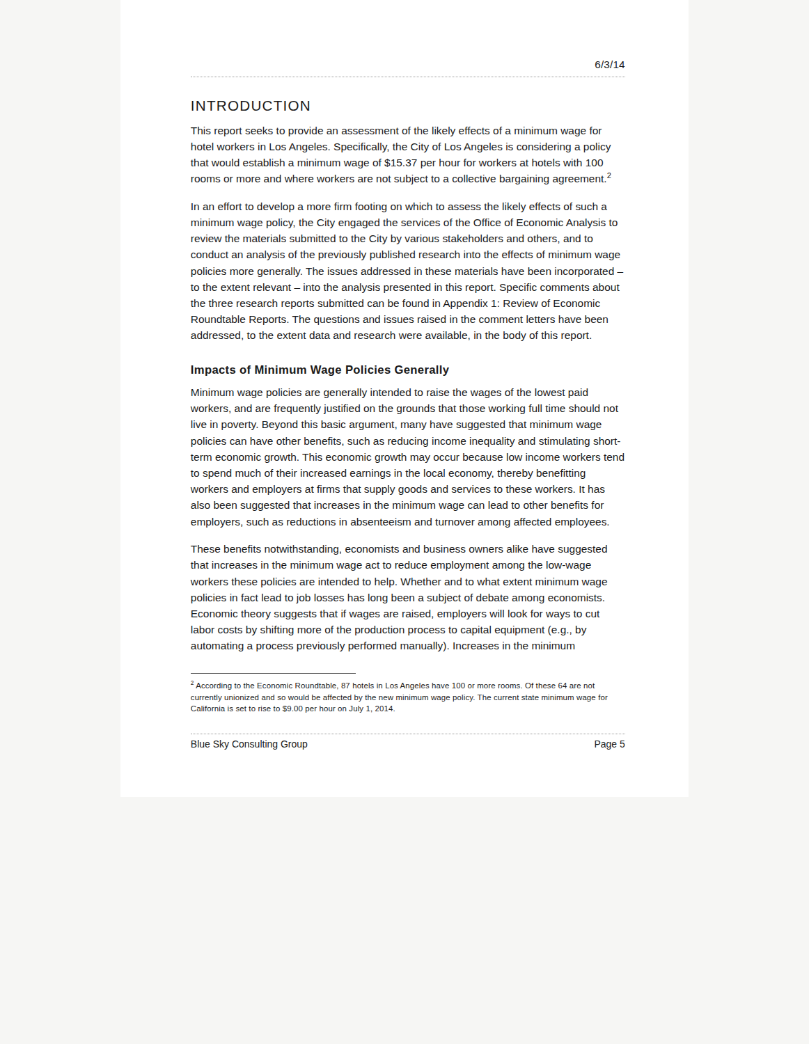6/3/14
INTRODUCTION
This report seeks to provide an assessment of the likely effects of a minimum wage for hotel workers in Los Angeles. Specifically, the City of Los Angeles is considering a policy that would establish a minimum wage of $15.37 per hour for workers at hotels with 100 rooms or more and where workers are not subject to a collective bargaining agreement.2
In an effort to develop a more firm footing on which to assess the likely effects of such a minimum wage policy, the City engaged the services of the Office of Economic Analysis to review the materials submitted to the City by various stakeholders and others, and to conduct an analysis of the previously published research into the effects of minimum wage policies more generally. The issues addressed in these materials have been incorporated – to the extent relevant – into the analysis presented in this report. Specific comments about the three research reports submitted can be found in Appendix 1: Review of Economic Roundtable Reports. The questions and issues raised in the comment letters have been addressed, to the extent data and research were available, in the body of this report.
Impacts of Minimum Wage Policies Generally
Minimum wage policies are generally intended to raise the wages of the lowest paid workers, and are frequently justified on the grounds that those working full time should not live in poverty. Beyond this basic argument, many have suggested that minimum wage policies can have other benefits, such as reducing income inequality and stimulating short-term economic growth. This economic growth may occur because low income workers tend to spend much of their increased earnings in the local economy, thereby benefitting workers and employers at firms that supply goods and services to these workers. It has also been suggested that increases in the minimum wage can lead to other benefits for employers, such as reductions in absenteeism and turnover among affected employees.
These benefits notwithstanding, economists and business owners alike have suggested that increases in the minimum wage act to reduce employment among the low-wage workers these policies are intended to help. Whether and to what extent minimum wage policies in fact lead to job losses has long been a subject of debate among economists. Economic theory suggests that if wages are raised, employers will look for ways to cut labor costs by shifting more of the production process to capital equipment (e.g., by automating a process previously performed manually). Increases in the minimum
2 According to the Economic Roundtable, 87 hotels in Los Angeles have 100 or more rooms. Of these 64 are not currently unionized and so would be affected by the new minimum wage policy. The current state minimum wage for California is set to rise to $9.00 per hour on July 1, 2014.
Blue Sky Consulting Group Page 5